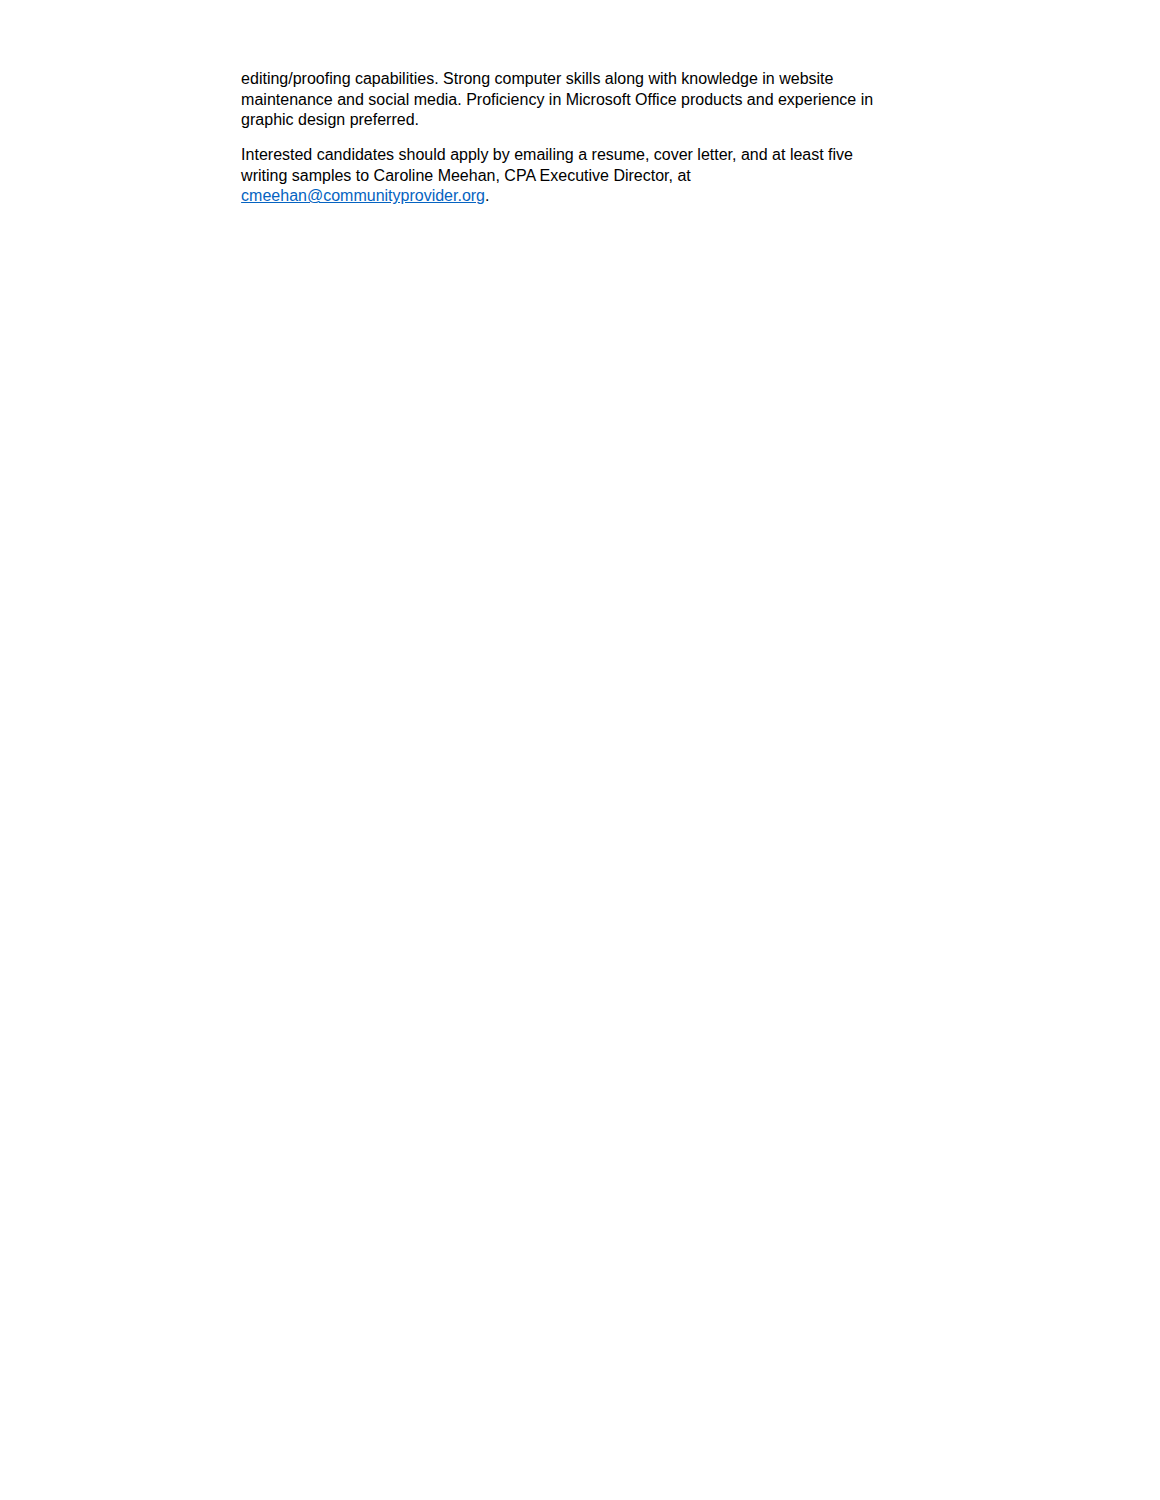editing/proofing capabilities. Strong computer skills along with knowledge in website maintenance and social media. Proficiency in Microsoft Office products and experience in graphic design preferred.
Interested candidates should apply by emailing a resume, cover letter, and at least five writing samples to Caroline Meehan, CPA Executive Director, at cmeehan@communityprovider.org.